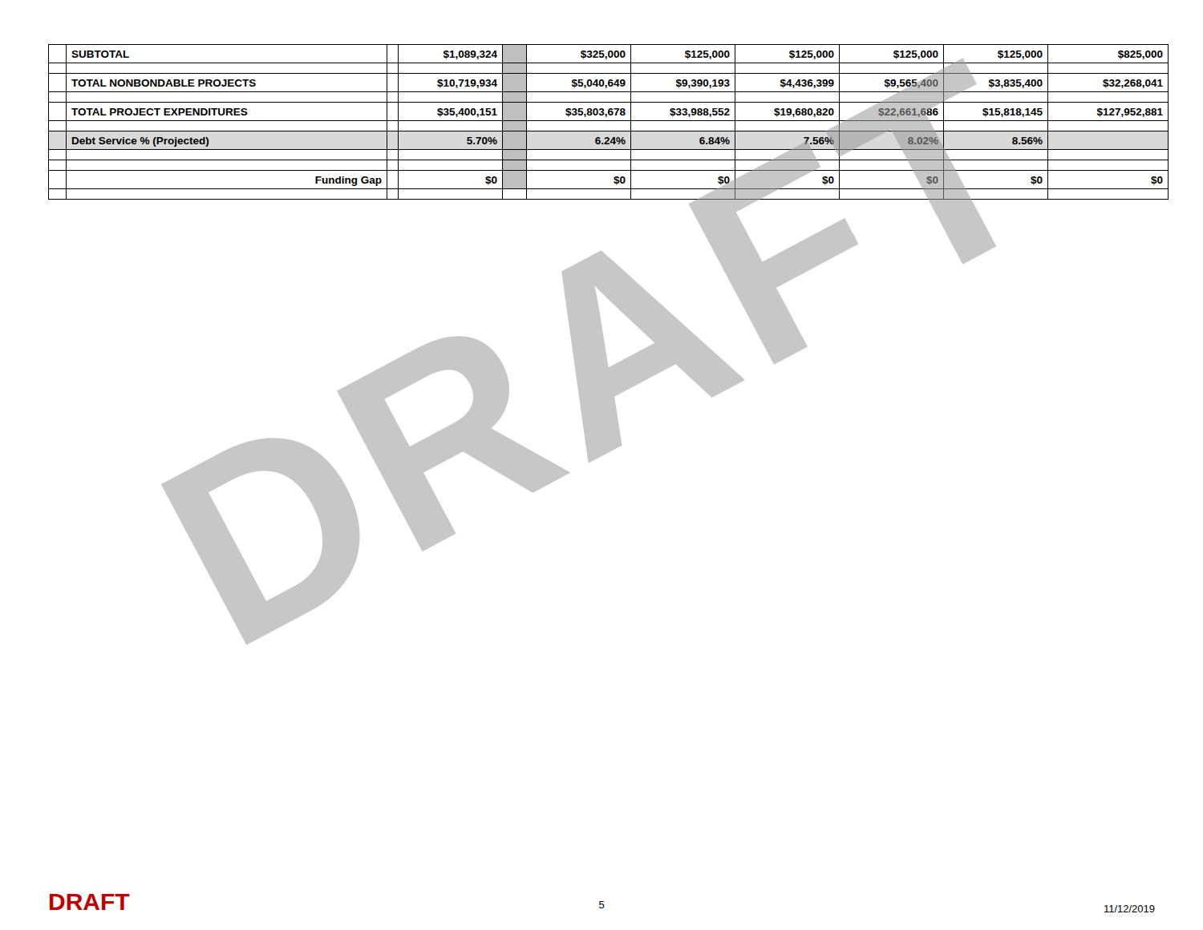| | SUBTOTAL | | $1,089,324 | | $325,000 | $125,000 | $125,000 | $125,000 | $125,000 | $825,000 |
| | TOTAL NONBONDABLE PROJECTS | | $10,719,934 | | $5,040,649 | $9,390,193 | $4,436,399 | $9,565,400 | $3,835,400 | $32,268,041 |
| | TOTAL PROJECT EXPENDITURES | | $35,400,151 | | $35,803,678 | $33,988,552 | $19,680,820 | $22,661,686 | $15,818,145 | $127,952,881 |
| | Debt Service % (Projected) | | 5.70% | | 6.24% | 6.84% | 7.56% | 8.02% | 8.56% | |
| | Funding Gap | | $0 | | $0 | $0 | $0 | $0 | $0 | $0 |
DRAFT
DRAFT 5 11/12/2019